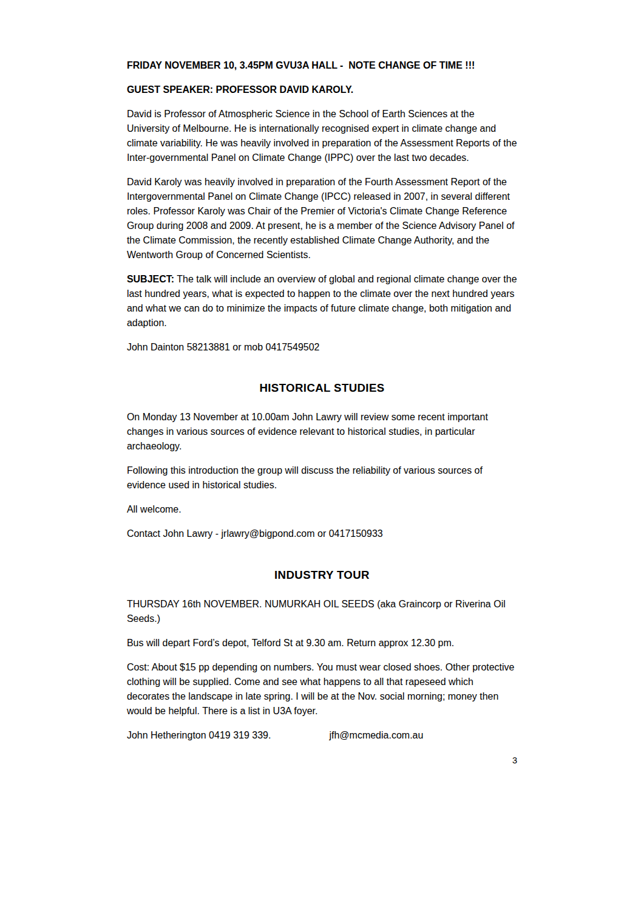FRIDAY NOVEMBER 10, 3.45PM GVU3A HALL - NOTE CHANGE OF TIME !!!
GUEST SPEAKER: PROFESSOR DAVID KAROLY.
David is Professor of Atmospheric Science in the School of Earth Sciences at the University of Melbourne. He is internationally recognised expert in climate change and climate variability. He was heavily involved in preparation of the Assessment Reports of the Inter-governmental Panel on Climate Change (IPPC) over the last two decades.
David Karoly was heavily involved in preparation of the Fourth Assessment Report of the Intergovernmental Panel on Climate Change (IPCC) released in 2007, in several different roles. Professor Karoly was Chair of the Premier of Victoria's Climate Change Reference Group during 2008 and 2009. At present, he is a member of the Science Advisory Panel of the Climate Commission, the recently established Climate Change Authority, and the Wentworth Group of Concerned Scientists.
SUBJECT: The talk will include an overview of global and regional climate change over the last hundred years, what is expected to happen to the climate over the next hundred years and what we can do to minimize the impacts of future climate change, both mitigation and adaption.
John Dainton 58213881 or mob 0417549502
HISTORICAL STUDIES
On Monday 13 November at 10.00am John Lawry will review some recent important changes in various sources of evidence relevant to historical studies, in particular archaeology.
Following this introduction the group will discuss the reliability of various sources of evidence used in historical studies.
All welcome.
Contact John Lawry - jrlawry@bigpond.com or 0417150933
INDUSTRY TOUR
THURSDAY 16th NOVEMBER. NUMURKAH OIL SEEDS (aka Graincorp or Riverina Oil Seeds.)
Bus will depart Ford’s depot, Telford St at 9.30 am. Return approx 12.30 pm.
Cost: About $15 pp depending on numbers. You must wear closed shoes. Other protective clothing will be supplied. Come and see what happens to all that rapeseed which decorates the landscape in late spring. I will be at the Nov. social morning; money then would be helpful. There is a list in U3A foyer.
John Hetherington 0419 319 339. jfh@mcmedia.com.au
3